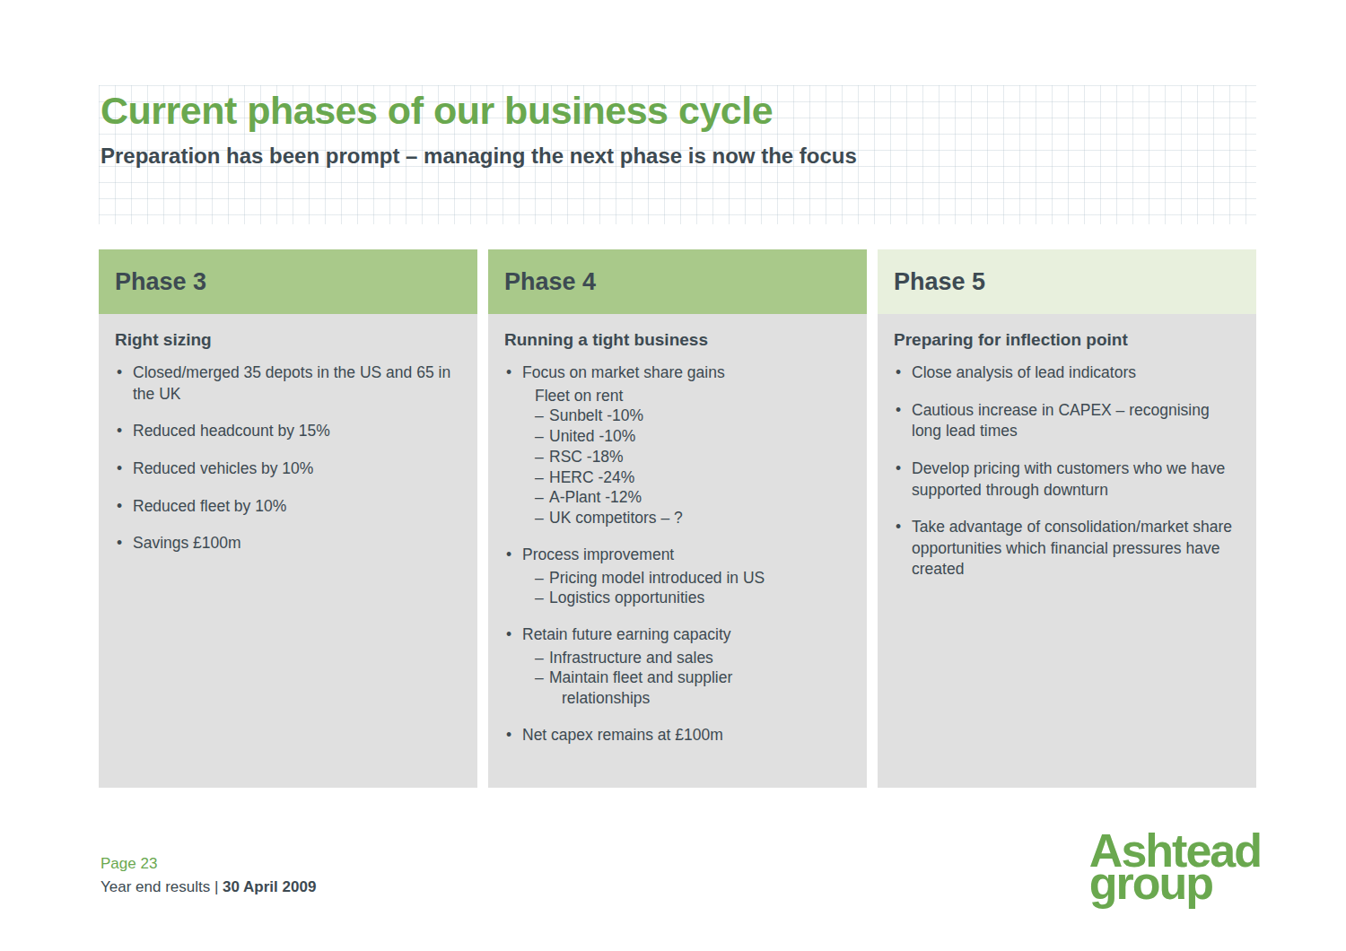Current phases of our business cycle
Preparation has been prompt – managing the next phase is now the focus
Phase 3
Right sizing
Closed/merged 35 depots in the US and 65 in the UK
Reduced headcount by 15%
Reduced vehicles by 10%
Reduced fleet by 10%
Savings £100m
Phase 4
Running a tight business
Focus on market share gains
Fleet on rent
Sunbelt -10%
United -10%
RSC -18%
HERC -24%
A-Plant -12%
UK competitors – ?
Process improvement
Pricing model introduced in US
Logistics opportunities
Retain future earning capacity
Infrastructure and sales
Maintain fleet and supplier
relationships
Net capex remains at £100m
Phase 5
Preparing for inflection point
Close analysis of lead indicators
Cautious increase in CAPEX – recognising long lead times
Develop pricing with customers who we have supported through downturn
Take advantage of consolidation/market share opportunities which financial pressures have created
Page 23
Year end results | 30 April 2009
Ashtead group